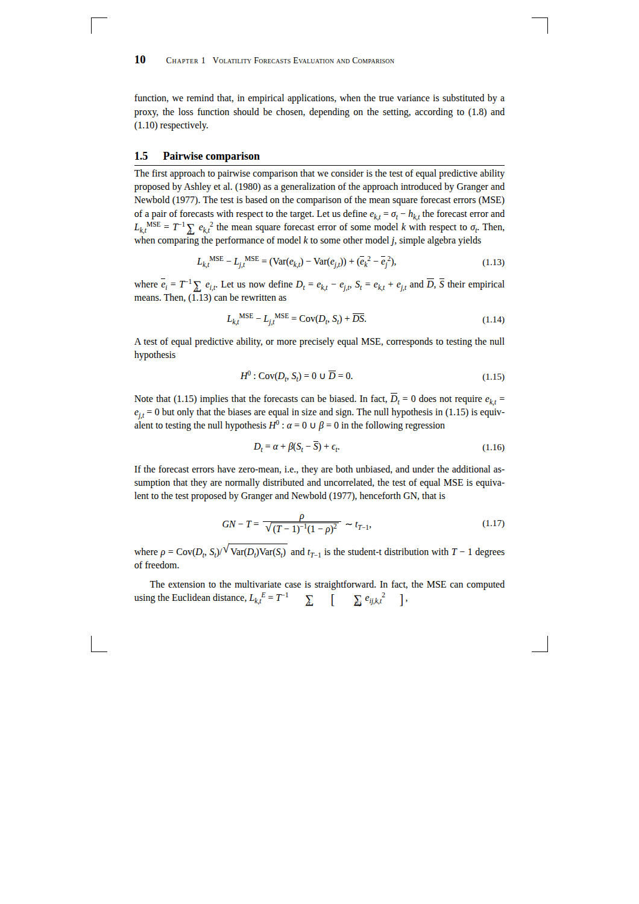10 Chapter 1 Volatility Forecasts Evaluation and Comparison
function, we remind that, in empirical applications, when the true variance is substituted by a proxy, the loss function should be chosen, depending on the setting, according to (1.8) and (1.10) respectively.
1.5 Pairwise comparison
The first approach to pairwise comparison that we consider is the test of equal predictive ability proposed by Ashley et al. (1980) as a generalization of the approach introduced by Granger and Newbold (1977). The test is based on the comparison of the mean square forecast errors (MSE) of a pair of forecasts with respect to the target. Let us define ek,t = σt − hk,t the forecast error and Lk,tMSE = T−1∑t ek,t2 the mean square forecast error of some model k with respect to σt. Then, when comparing the performance of model k to some other model j, simple algebra yields
Lk,tMSE − Lj,tMSE = (Var(ek,t) − Var(ej,t)) + (ek2 − ej2),
(1.13)
where ei = T−1∑t ei,t. Let us now define Dt = ek,t − ej,t, St = ek,t + ej,t and D, S their empirical means. Then, (1.13) can be rewritten as
Lk,tMSE − Lj,tMSE = Cov(Dt, St) + DS.
(1.14)
A test of equal predictive ability, or more precisely equal MSE, corresponds to testing the null hypothesis
H0 : Cov(Dt, St) = 0 ∪ D = 0.
(1.15)
Note that (1.15) implies that the forecasts can be biased. In fact, Dt = 0 does not require ek,t = ej,t = 0 but only that the biases are equal in size and sign. The null hypothesis in (1.15) is equivalent to testing the null hypothesis H0 : α = 0 ∪ β = 0 in the following regression
Dt = α + β(St − S) + ϵt.
(1.16)
If the forecast errors have zero-mean, i.e., they are both unbiased, and under the additional assumption that they are normally distributed and uncorrelated, the test of equal MSE is equivalent to the test proposed by Granger and Newbold (1977), henceforth GN, that is
GN − T = ρ (T − 1)−1(1 − ρ)2 ∼ tT−1,
(1.17)
where ρ = Cov(Dt, St)/Var(Dt)Var(St) and tT−1 is the student-t distribution with T − 1 degrees of freedom.
The extension to the multivariate case is straightforward. In fact, the MSE can computed using the Euclidean distance, Lk,tE = T−1∑t [∑i≤j eij,k,t2],